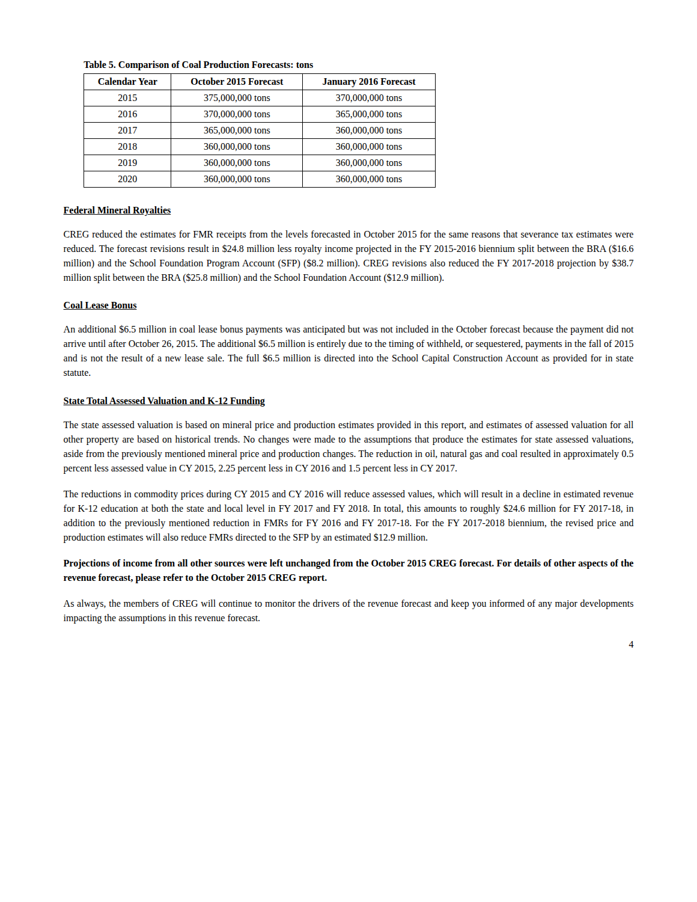Table 5. Comparison of Coal Production Forecasts: tons
| Calendar Year | October 2015 Forecast | January 2016 Forecast |
| --- | --- | --- |
| 2015 | 375,000,000 tons | 370,000,000 tons |
| 2016 | 370,000,000 tons | 365,000,000 tons |
| 2017 | 365,000,000 tons | 360,000,000 tons |
| 2018 | 360,000,000 tons | 360,000,000 tons |
| 2019 | 360,000,000 tons | 360,000,000 tons |
| 2020 | 360,000,000 tons | 360,000,000 tons |
Federal Mineral Royalties
CREG reduced the estimates for FMR receipts from the levels forecasted in October 2015 for the same reasons that severance tax estimates were reduced. The forecast revisions result in $24.8 million less royalty income projected in the FY 2015-2016 biennium split between the BRA ($16.6 million) and the School Foundation Program Account (SFP) ($8.2 million). CREG revisions also reduced the FY 2017-2018 projection by $38.7 million split between the BRA ($25.8 million) and the School Foundation Account ($12.9 million).
Coal Lease Bonus
An additional $6.5 million in coal lease bonus payments was anticipated but was not included in the October forecast because the payment did not arrive until after October 26, 2015. The additional $6.5 million is entirely due to the timing of withheld, or sequestered, payments in the fall of 2015 and is not the result of a new lease sale. The full $6.5 million is directed into the School Capital Construction Account as provided for in state statute.
State Total Assessed Valuation and K-12 Funding
The state assessed valuation is based on mineral price and production estimates provided in this report, and estimates of assessed valuation for all other property are based on historical trends. No changes were made to the assumptions that produce the estimates for state assessed valuations, aside from the previously mentioned mineral price and production changes. The reduction in oil, natural gas and coal resulted in approximately 0.5 percent less assessed value in CY 2015, 2.25 percent less in CY 2016 and 1.5 percent less in CY 2017.
The reductions in commodity prices during CY 2015 and CY 2016 will reduce assessed values, which will result in a decline in estimated revenue for K-12 education at both the state and local level in FY 2017 and FY 2018. In total, this amounts to roughly $24.6 million for FY 2017-18, in addition to the previously mentioned reduction in FMRs for FY 2016 and FY 2017-18. For the FY 2017-2018 biennium, the revised price and production estimates will also reduce FMRs directed to the SFP by an estimated $12.9 million.
Projections of income from all other sources were left unchanged from the October 2015 CREG forecast. For details of other aspects of the revenue forecast, please refer to the October 2015 CREG report.
As always, the members of CREG will continue to monitor the drivers of the revenue forecast and keep you informed of any major developments impacting the assumptions in this revenue forecast.
4